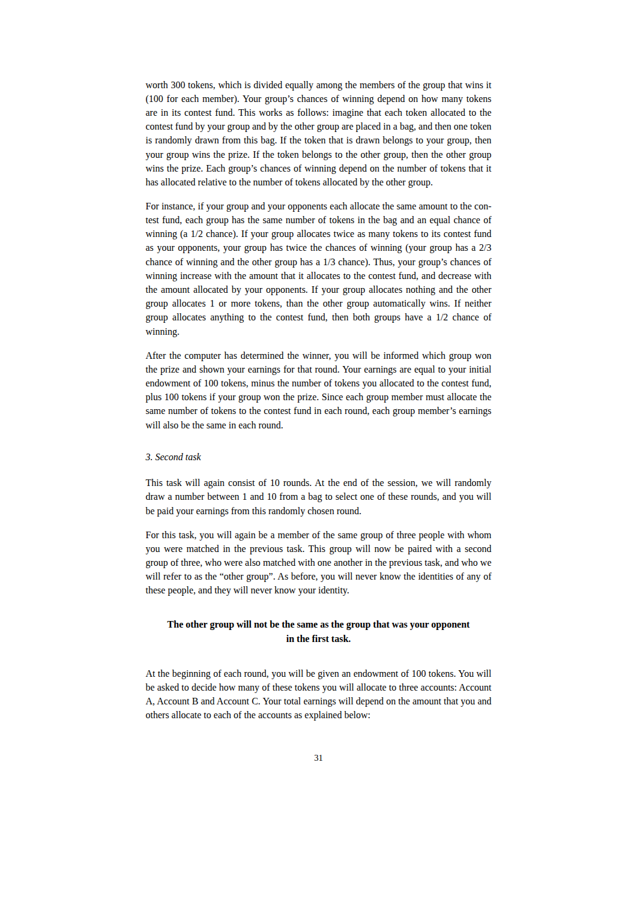worth 300 tokens, which is divided equally among the members of the group that wins it (100 for each member). Your group’s chances of winning depend on how many tokens are in its contest fund. This works as follows: imagine that each token allocated to the contest fund by your group and by the other group are placed in a bag, and then one token is randomly drawn from this bag. If the token that is drawn belongs to your group, then your group wins the prize. If the token belongs to the other group, then the other group wins the prize. Each group’s chances of winning depend on the number of tokens that it has allocated relative to the number of tokens allocated by the other group.
For instance, if your group and your opponents each allocate the same amount to the contest fund, each group has the same number of tokens in the bag and an equal chance of winning (a 1/2 chance). If your group allocates twice as many tokens to its contest fund as your opponents, your group has twice the chances of winning (your group has a 2/3 chance of winning and the other group has a 1/3 chance). Thus, your group’s chances of winning increase with the amount that it allocates to the contest fund, and decrease with the amount allocated by your opponents. If your group allocates nothing and the other group allocates 1 or more tokens, than the other group automatically wins. If neither group allocates anything to the contest fund, then both groups have a 1/2 chance of winning.
After the computer has determined the winner, you will be informed which group won the prize and shown your earnings for that round. Your earnings are equal to your initial endowment of 100 tokens, minus the number of tokens you allocated to the contest fund, plus 100 tokens if your group won the prize. Since each group member must allocate the same number of tokens to the contest fund in each round, each group member’s earnings will also be the same in each round.
3. Second task
This task will again consist of 10 rounds. At the end of the session, we will randomly draw a number between 1 and 10 from a bag to select one of these rounds, and you will be paid your earnings from this randomly chosen round.
For this task, you will again be a member of the same group of three people with whom you were matched in the previous task. This group will now be paired with a second group of three, who were also matched with one another in the previous task, and who we will refer to as the “other group”. As before, you will never know the identities of any of these people, and they will never know your identity.
The other group will not be the same as the group that was your opponent in the first task.
At the beginning of each round, you will be given an endowment of 100 tokens. You will be asked to decide how many of these tokens you will allocate to three accounts: Account A, Account B and Account C. Your total earnings will depend on the amount that you and others allocate to each of the accounts as explained below:
31